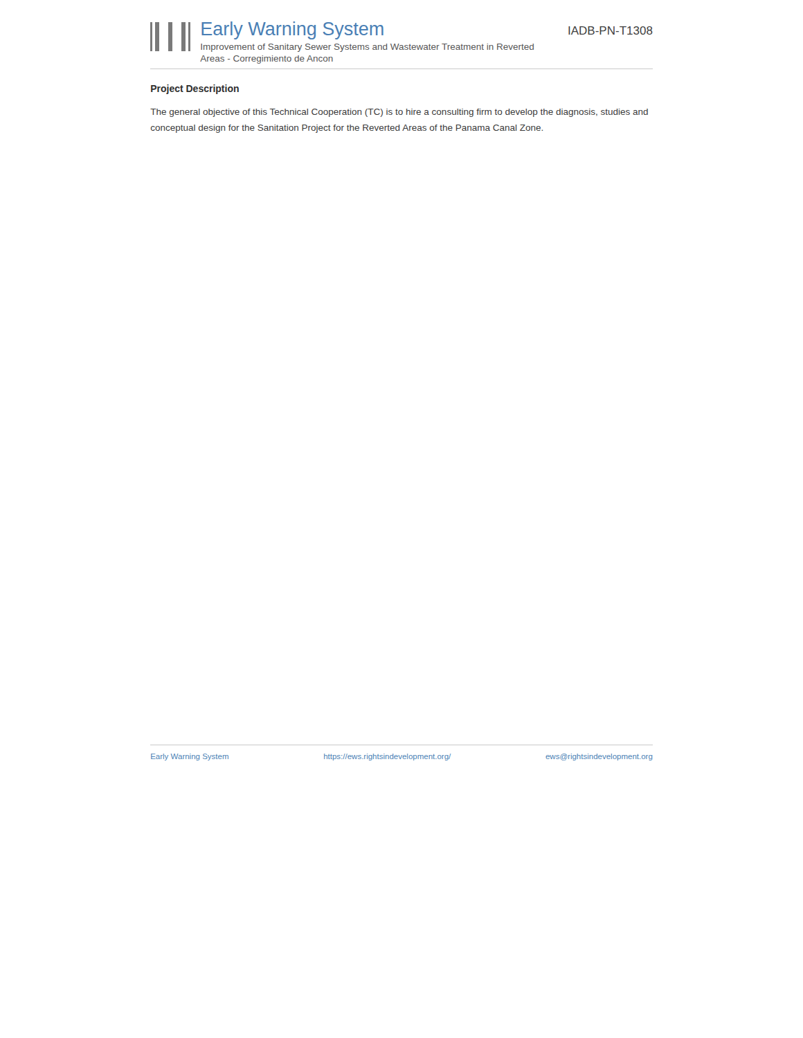Early Warning System
Improvement of Sanitary Sewer Systems and Wastewater Treatment in Reverted Areas - Corregimiento de Ancon
IADB-PN-T1308
Project Description
The general objective of this Technical Cooperation (TC) is to hire a consulting firm to develop the diagnosis, studies and conceptual design for the Sanitation Project for the Reverted Areas of the Panama Canal Zone.
Early Warning System
https://ews.rightsindevelopment.org/
ews@rightsindevelopment.org